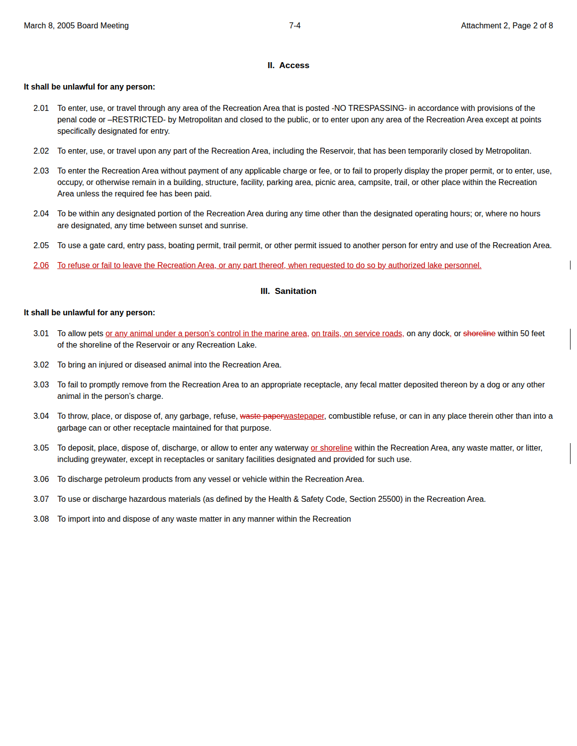March 8, 2005 Board Meeting 7-4 Attachment 2, Page 2 of 8
II. Access
It shall be unlawful for any person:
2.01 To enter, use, or travel through any area of the Recreation Area that is posted -NO TRESPASSING- in accordance with provisions of the penal code or –RESTRICTED- by Metropolitan and closed to the public, or to enter upon any area of the Recreation Area except at points specifically designated for entry.
2.02 To enter, use, or travel upon any part of the Recreation Area, including the Reservoir, that has been temporarily closed by Metropolitan.
2.03 To enter the Recreation Area without payment of any applicable charge or fee, or to fail to properly display the proper permit, or to enter, use, occupy, or otherwise remain in a building, structure, facility, parking area, picnic area, campsite, trail, or other place within the Recreation Area unless the required fee has been paid.
2.04 To be within any designated portion of the Recreation Area during any time other than the designated operating hours; or, where no hours are designated, any time between sunset and sunrise.
2.05 To use a gate card, entry pass, boating permit, trail permit, or other permit issued to another person for entry and use of the Recreation Area.
2.06 To refuse or fail to leave the Recreation Area, or any part thereof, when requested to do so by authorized lake personnel.
III. Sanitation
It shall be unlawful for any person:
3.01 To allow pets or any animal under a person’s control in the marine area, on trails, on service roads, on any dock, or shoreline within 50 feet of the shoreline of the Reservoir or any Recreation Lake.
3.02 To bring an injured or diseased animal into the Recreation Area.
3.03 To fail to promptly remove from the Recreation Area to an appropriate receptacle, any fecal matter deposited thereon by a dog or any other animal in the person’s charge.
3.04 To throw, place, or dispose of, any garbage, refuse, waste paperwastepaper, combustible refuse, or can in any place therein other than into a garbage can or other receptacle maintained for that purpose.
3.05 To deposit, place, dispose of, discharge, or allow to enter any waterway or shoreline within the Recreation Area, any waste matter, or litter, including greywater, except in receptacles or sanitary facilities designated and provided for such use.
3.06 To discharge petroleum products from any vessel or vehicle within the Recreation Area.
3.07 To use or discharge hazardous materials (as defined by the Health & Safety Code, Section 25500) in the Recreation Area.
3.08 To import into and dispose of any waste matter in any manner within the Recreation